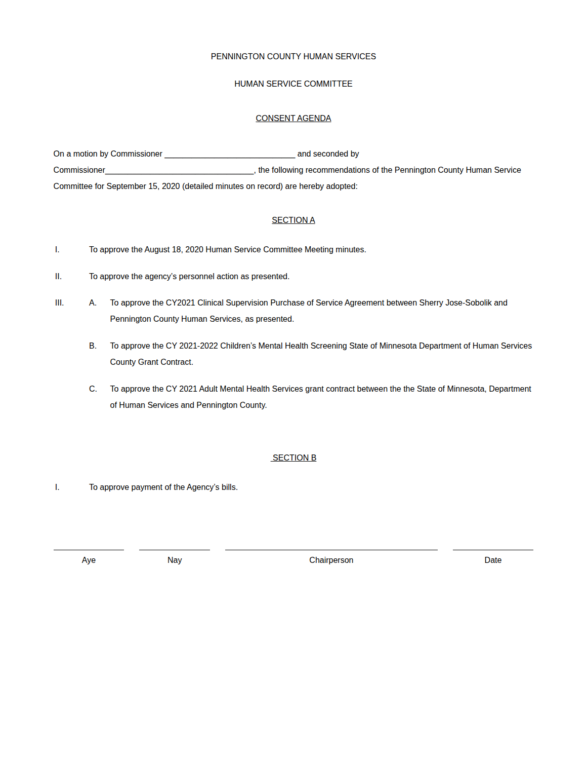PENNINGTON COUNTY HUMAN SERVICES
HUMAN SERVICE COMMITTEE
CONSENT AGENDA
On a motion by Commissioner _____________________________ and seconded by Commissioner_________________________________, the following recommendations of the Pennington County Human Service Committee for September 15, 2020 (detailed minutes on record) are hereby adopted:
SECTION A
I. To approve the August 18, 2020 Human Service Committee Meeting minutes.
II. To approve the agency’s personnel action as presented.
III.
A. To approve the CY2021 Clinical Supervision Purchase of Service Agreement between Sherry Jose-Sobolik and Pennington County Human Services, as presented.
B. To approve the CY 2021-2022 Children’s Mental Health Screening State of Minnesota Department of Human Services County Grant Contract.
C. To approve the CY 2021 Adult Mental Health Services grant contract between the the State of Minnesota, Department of Human Services and Pennington County.
SECTION B
I. To approve payment of the Agency’s bills.
| Aye | | Nay | | Chairperson | | Date |